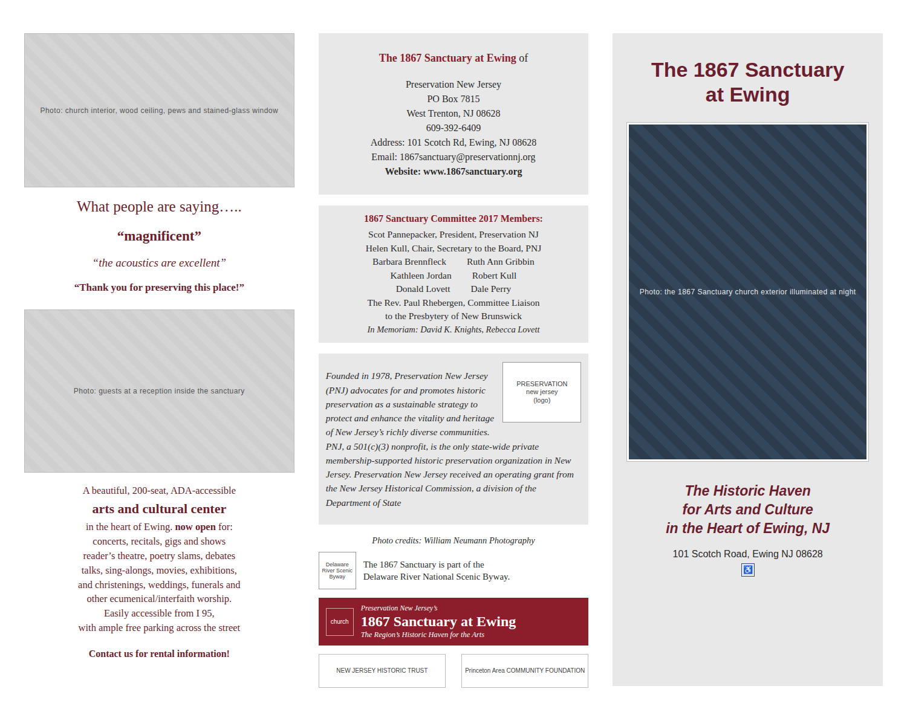Photo: church interior, wood ceiling, pews and stained-glass window
What people are saying…..
“magnificent”
“the acoustics are excellent”
“Thank you for preserving this place!”
Photo: guests at a reception inside the sanctuary
A beautiful, 200-seat, ADA-accessible arts and cultural center in the heart of Ewing. now open for:
concerts, recitals, gigs and shows
reader’s theatre, poetry slams, debates
talks, sing-alongs, movies, exhibitions,
and christenings, weddings, funerals and
other ecumenical/interfaith worship.
Easily accessible from I 95,
with ample free parking across the street
Contact us for rental information!
The 1867 Sanctuary at Ewing of
Preservation New Jersey
PO Box 7815
West Trenton, NJ 08628
609-392-6409
Address: 101 Scotch Rd, Ewing, NJ 08628
Email: 1867sanctuary@preservationnj.org
Website: www.1867sanctuary.org
1867 Sanctuary Committee 2017 Members: Scot Pannepacker, President, Preservation NJ
Helen Kull, Chair, Secretary to the Board, PNJ
Barbara Brennfleck Ruth Ann Gribbin Kathleen Jordan Robert Kull Donald Lovett Dale Perry The Rev. Paul Rhebergen, Committee Liaison
to the Presbytery of New Brunswick
In Memoriam: David K. Knights, Rebecca Lovett
PRESERVATION
new jersey
(logo)
Founded in 1978, Preservation New Jersey (PNJ) advocates for and promotes historic preservation as a sustainable strategy to protect and enhance the vitality and heritage of New Jersey’s richly diverse communities. PNJ, a 501(c)(3) nonprofit, is the only state-wide private membership-supported historic preservation organization in New Jersey. Preservation New Jersey received an operating grant from the New Jersey Historical Commission, a division of the Department of State
Photo credits: William Neumann Photography
Delaware River Scenic Byway
The 1867 Sanctuary is part of the
Delaware River National Scenic Byway.
church
Preservation New Jersey’s 1867 Sanctuary at Ewing The Region’s Historic Haven for the Arts
NEW JERSEY HISTORIC TRUST
Princeton Area COMMUNITY FOUNDATION
The 1867 Sanctuary
at Ewing
Photo: the 1867 Sanctuary church exterior illuminated at night
The Historic Haven
for Arts and Culture
in the Heart of Ewing, NJ
101 Scotch Road, Ewing NJ 08628 ♿